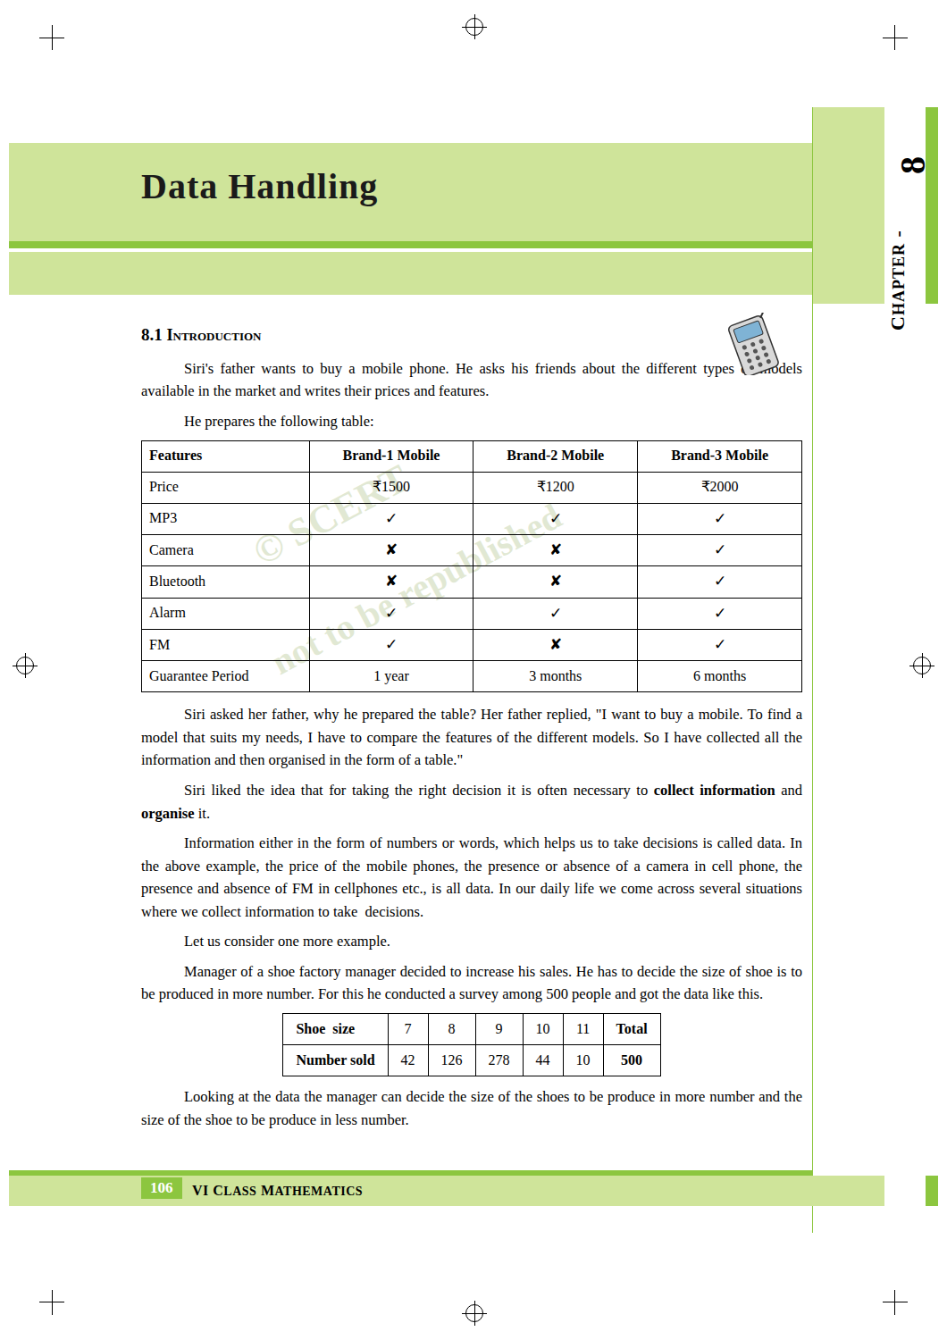Data Handling
8
CHAPTER -
© SCERT
not to be republished
8.1 Introduction
Siri's father wants to buy a mobile phone. He asks his friends about the different types of models available in the market and writes their prices and features.
He prepares the following table:
| Features | Brand-1 Mobile | Brand-2 Mobile | Brand-3 Mobile |
| --- | --- | --- | --- |
| Price | ₹1500 | ₹1200 | ₹2000 |
| MP3 | ✓ | ✓ | ✓ |
| Camera | ✘ | ✘ | ✓ |
| Bluetooth | ✘ | ✘ | ✓ |
| Alarm | ✓ | ✓ | ✓ |
| FM | ✓ | ✘ | ✓ |
| Guarantee Period | 1 year | 3 months | 6 months |
Siri asked her father, why he prepared the table? Her father replied, "I want to buy a mobile. To find a model that suits my needs, I have to compare the features of the different models. So I have collected all the information and then organised in the form of a table."
Siri liked the idea that for taking the right decision it is often necessary to collect information and organise it.
Information either in the form of numbers or words, which helps us to take decisions is called data. In the above example, the price of the mobile phones, the presence or absence of a camera in cell phone, the presence and absence of FM in cellphones etc., is all data. In our daily life we come across several situations where we collect information to take decisions.
Let us consider one more example.
Manager of a shoe factory manager decided to increase his sales. He has to decide the size of shoe is to be produced in more number. For this he conducted a survey among 500 people and got the data like this.
| Shoe size | 7 | 8 | 9 | 10 | 11 | Total |
| Number sold | 42 | 126 | 278 | 44 | 10 | 500 |
Looking at the data the manager can decide the size of the shoes to be produce in more number and the size of the shoe to be produce in less number.
106
VI CLASS MATHEMATICS